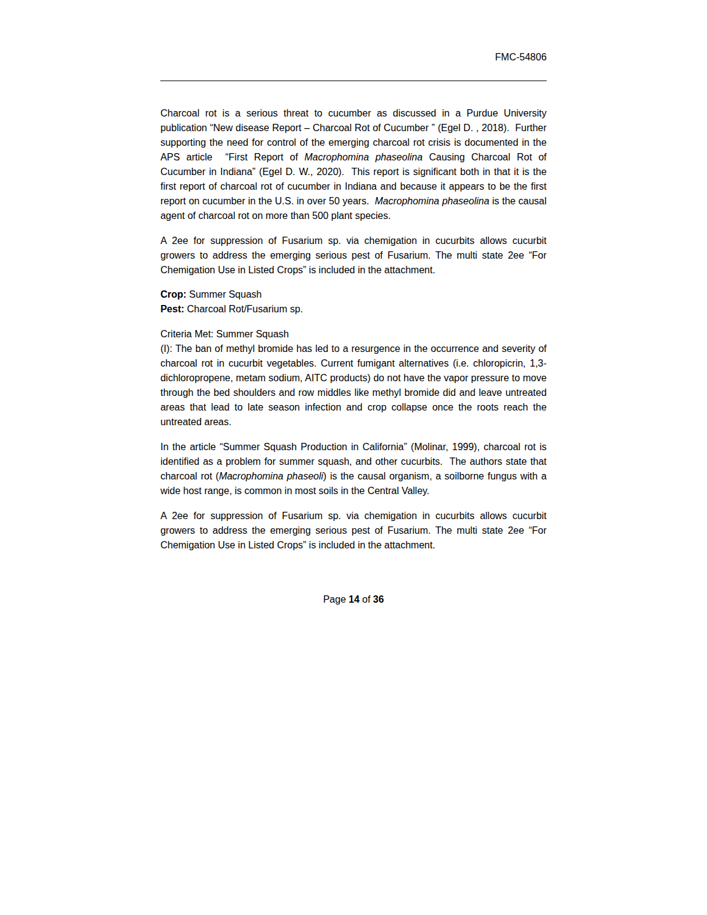FMC-54806
Charcoal rot is a serious threat to cucumber as discussed in a Purdue University publication “New disease Report – Charcoal Rot of Cucumber ” (Egel D. , 2018). Further supporting the need for control of the emerging charcoal rot crisis is documented in the APS article “First Report of Macrophomina phaseolina Causing Charcoal Rot of Cucumber in Indiana” (Egel D. W., 2020). This report is significant both in that it is the first report of charcoal rot of cucumber in Indiana and because it appears to be the first report on cucumber in the U.S. in over 50 years. Macrophomina phaseolina is the causal agent of charcoal rot on more than 500 plant species.
A 2ee for suppression of Fusarium sp. via chemigation in cucurbits allows cucurbit growers to address the emerging serious pest of Fusarium. The multi state 2ee “For Chemigation Use in Listed Crops” is included in the attachment.
Crop: Summer Squash
Pest: Charcoal Rot/Fusarium sp.
Criteria Met: Summer Squash
(I): The ban of methyl bromide has led to a resurgence in the occurrence and severity of charcoal rot in cucurbit vegetables. Current fumigant alternatives (i.e. chloropicrin, 1,3-dichloropropene, metam sodium, AITC products) do not have the vapor pressure to move through the bed shoulders and row middles like methyl bromide did and leave untreated areas that lead to late season infection and crop collapse once the roots reach the untreated areas.
In the article “Summer Squash Production in California” (Molinar, 1999), charcoal rot is identified as a problem for summer squash, and other cucurbits. The authors state that charcoal rot (Macrophomina phaseoli) is the causal organism, a soilborne fungus with a wide host range, is common in most soils in the Central Valley.
A 2ee for suppression of Fusarium sp. via chemigation in cucurbits allows cucurbit growers to address the emerging serious pest of Fusarium. The multi state 2ee “For Chemigation Use in Listed Crops” is included in the attachment.
Page 14 of 36